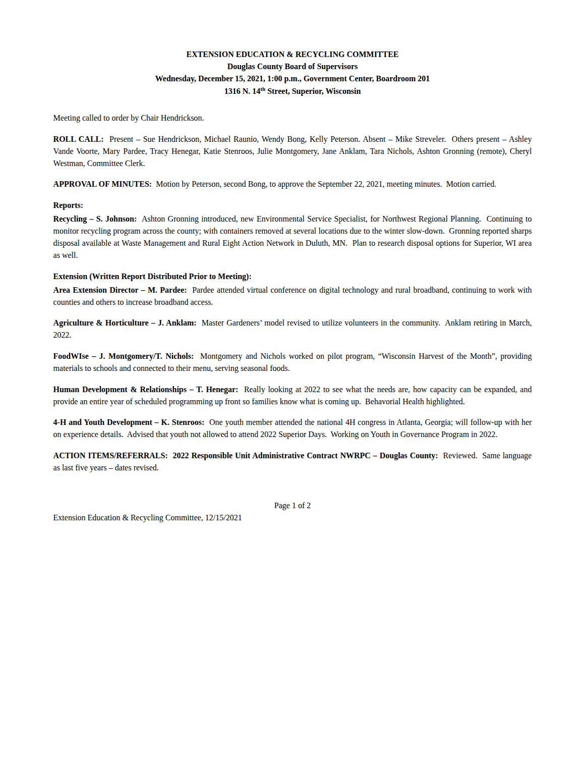Extension Education & Recycling Committee
Douglas County Board of Supervisors
Wednesday, December 15, 2021, 1:00 p.m., Government Center, Boardroom 201
1316 N. 14th Street, Superior, Wisconsin
Meeting called to order by Chair Hendrickson.
ROLL CALL: Present – Sue Hendrickson, Michael Raunio, Wendy Bong, Kelly Peterson. Absent – Mike Streveler. Others present – Ashley Vande Voorte, Mary Pardee, Tracy Henegar, Katie Stenroos, Julie Montgomery, Jane Anklam, Tara Nichols, Ashton Gronning (remote), Cheryl Westman, Committee Clerk.
APPROVAL OF MINUTES: Motion by Peterson, second Bong, to approve the September 22, 2021, meeting minutes. Motion carried.
Reports:
Recycling – S. Johnson: Ashton Gronning introduced, new Environmental Service Specialist, for Northwest Regional Planning. Continuing to monitor recycling program across the county; with containers removed at several locations due to the winter slow-down. Gronning reported sharps disposal available at Waste Management and Rural Eight Action Network in Duluth, MN. Plan to research disposal options for Superior, WI area as well.
Extension (Written Report Distributed Prior to Meeting):
Area Extension Director – M. Pardee: Pardee attended virtual conference on digital technology and rural broadband, continuing to work with counties and others to increase broadband access.
Agriculture & Horticulture – J. Anklam: Master Gardeners’ model revised to utilize volunteers in the community. Anklam retiring in March, 2022.
FoodWIse – J. Montgomery/T. Nichols: Montgomery and Nichols worked on pilot program, “Wisconsin Harvest of the Month”, providing materials to schools and connected to their menu, serving seasonal foods.
Human Development & Relationships – T. Henegar: Really looking at 2022 to see what the needs are, how capacity can be expanded, and provide an entire year of scheduled programming up front so families know what is coming up. Behavorial Health highlighted.
4-H and Youth Development – K. Stenroos: One youth member attended the national 4H congress in Atlanta, Georgia; will follow-up with her on experience details. Advised that youth not allowed to attend 2022 Superior Days. Working on Youth in Governance Program in 2022.
ACTION ITEMS/REFERRALS: 2022 Responsible Unit Administrative Contract NWRPC – Douglas County: Reviewed. Same language as last five years – dates revised.
Page 1 of 2
Extension Education & Recycling Committee, 12/15/2021